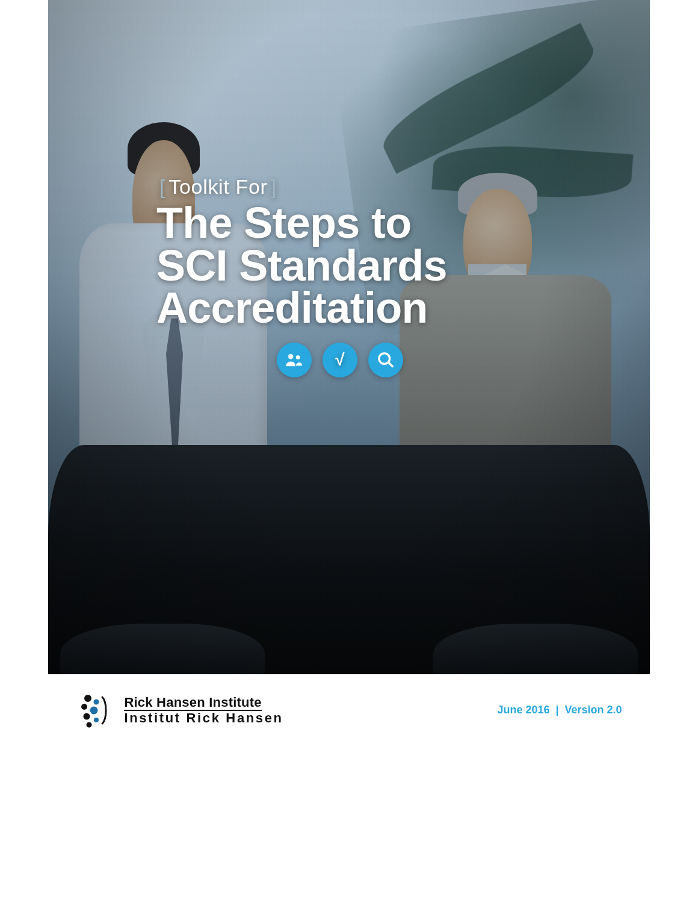[Toolkit For]
The Steps to SCI Standards Accreditation
√
Rick Hansen Institute
Institut Rick Hansen
June 2016 | Version 2.0